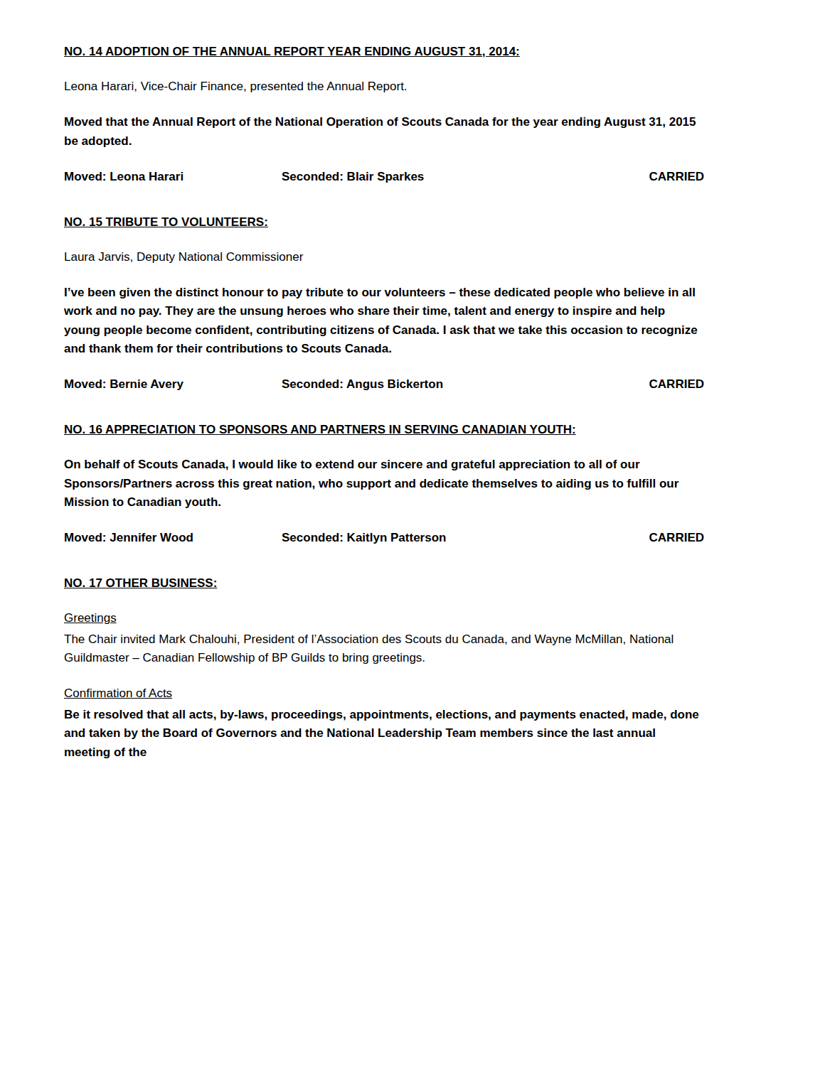NO. 14 ADOPTION OF THE ANNUAL REPORT YEAR ENDING AUGUST 31, 2014:
Leona Harari, Vice-Chair Finance, presented the Annual Report.
Moved that the Annual Report of the National Operation of Scouts Canada for the year ending August 31, 2015 be adopted.
Moved: Leona Harari Seconded: Blair Sparkes CARRIED
NO. 15 TRIBUTE TO VOLUNTEERS:
Laura Jarvis, Deputy National Commissioner
I’ve been given the distinct honour to pay tribute to our volunteers – these dedicated people who believe in all work and no pay. They are the unsung heroes who share their time, talent and energy to inspire and help young people become confident, contributing citizens of Canada. I ask that we take this occasion to recognize and thank them for their contributions to Scouts Canada.
Moved: Bernie Avery Seconded: Angus Bickerton CARRIED
NO. 16 APPRECIATION TO SPONSORS AND PARTNERS IN SERVING CANADIAN YOUTH:
On behalf of Scouts Canada, I would like to extend our sincere and grateful appreciation to all of our Sponsors/Partners across this great nation, who support and dedicate themselves to aiding us to fulfill our Mission to Canadian youth.
Moved: Jennifer Wood Seconded: Kaitlyn Patterson CARRIED
NO. 17 OTHER BUSINESS:
Greetings
The Chair invited Mark Chalouhi, President of l’Association des Scouts du Canada, and Wayne McMillan, National Guildmaster – Canadian Fellowship of BP Guilds to bring greetings.
Confirmation of Acts
Be it resolved that all acts, by-laws, proceedings, appointments, elections, and payments enacted, made, done and taken by the Board of Governors and the National Leadership Team members since the last annual meeting of the